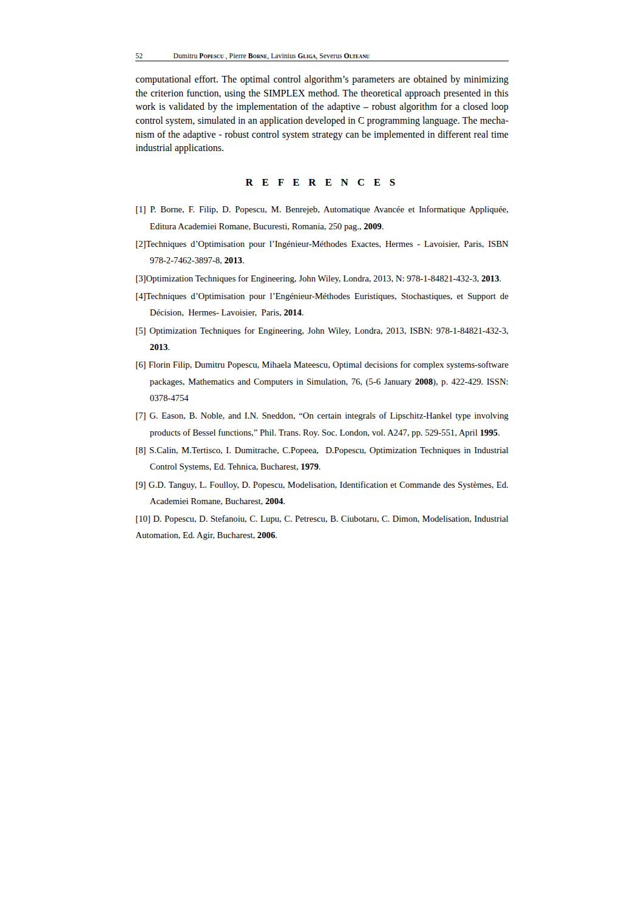52 Dumitru Popescu , Pierre Borne, Lavinius Gliga, Severus Olteanu
computational effort. The optimal control algorithm’s parameters are obtained by minimizing the criterion function, using the SIMPLEX method. The theoretical approach presented in this work is validated by the implementation of the adaptive – robust algorithm for a closed loop control system, simulated in an application developed in C programming language. The mechanism of the adaptive - robust control system strategy can be implemented in different real time industrial applications.
R E F E R E N C E S
[1] P. Borne, F. Filip, D. Popescu, M. Benrejeb, Automatique Avancée et Informatique Appliquée, Editura Academiei Romane, Bucuresti, Romania, 250 pag., 2009.
[2] Techniques d’Optimisation pour l’Ingénieur-Méthodes Exactes, Hermes - Lavoisier, Paris, ISBN 978-2-7462-3897-8, 2013.
[3] Optimization Techniques for Engineering, John Wiley, Londra, 2013, N: 978-1-84821-432-3, 2013.
[4] Techniques d’Optimisation pour l’Engénieur-Méthodes Euristiques, Stochastiques, et Support de Décision, Hermes- Lavoisier, Paris, 2014.
[5] Optimization Techniques for Engineering, John Wiley, Londra, 2013, ISBN: 978-1-84821-432-3, 2013.
[6] Florin Filip, Dumitru Popescu, Mihaela Mateescu, Optimal decisions for complex systems-software packages, Mathematics and Computers in Simulation, 76, (5-6 January 2008), p. 422-429. ISSN: 0378-4754
[7] G. Eason, B. Noble, and I.N. Sneddon, “On certain integrals of Lipschitz-Hankel type involving products of Bessel functions,” Phil. Trans. Roy. Soc. London, vol. A247, pp. 529-551, April 1995.
[8] S.Calin, M.Tertisco, I. Dumitrache, C.Popeea, D.Popescu, Optimization Techniques in Industrial Control Systems, Ed. Tehnica, Bucharest, 1979.
[9] G.D. Tanguy, L. Foulloy, D. Popescu, Modelisation, Identification et Commande des Systèmes, Ed. Academiei Romane, Bucharest, 2004.
[10] D. Popescu, D. Stefanoiu, C. Lupu, C. Petrescu, B. Ciubotaru, C. Dimon, Modelisation, Industrial Automation, Ed. Agir, Bucharest, 2006.